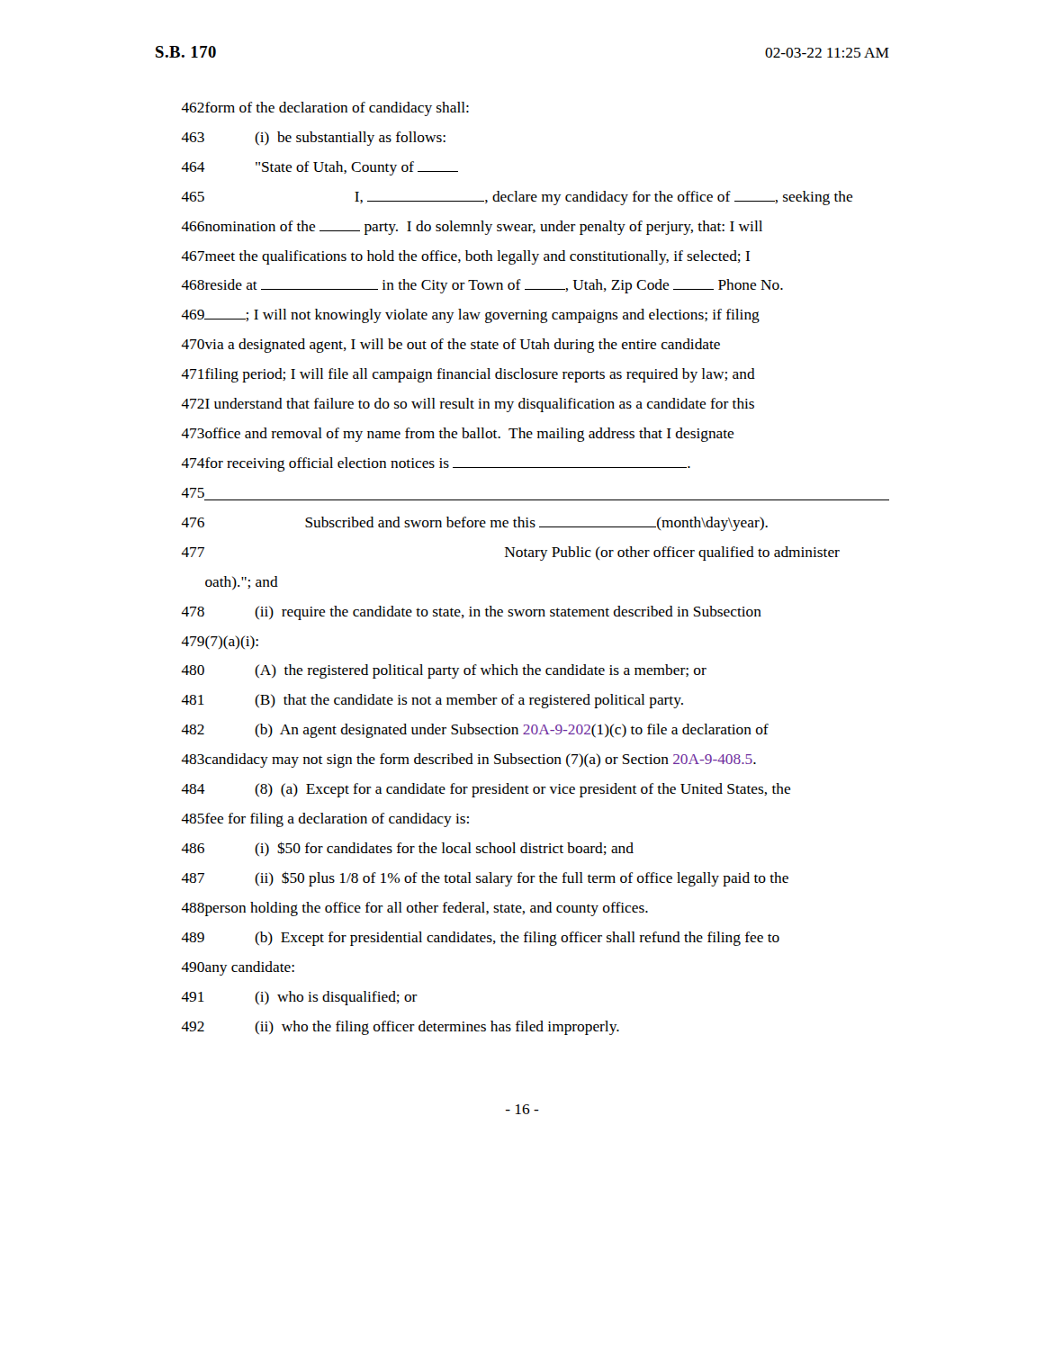S.B. 170 02-03-22 11:25 AM
| 462 | form of the declaration of candidacy shall: |
| 463 | (i) be substantially as follows: |
| 464 | "State of Utah, County of |
| 465 | I, , declare my candidacy for the office of , seeking the |
| 466 | nomination of the party. I do solemnly swear, under penalty of perjury, that: I will |
| 467 | meet the qualifications to hold the office, both legally and constitutionally, if selected; I |
| 468 | reside at in the City or Town of , Utah, Zip Code Phone No. |
| 469 | ; I will not knowingly violate any law governing campaigns and elections; if filing |
| 470 | via a designated agent, I will be out of the state of Utah during the entire candidate |
| 471 | filing period; I will file all campaign financial disclosure reports as required by law; and |
| 472 | I understand that failure to do so will result in my disqualification as a candidate for this |
| 473 | office and removal of my name from the ballot. The mailing address that I designate |
| 474 | for receiving official election notices is . |
| 475 | |
| 476 | Subscribed and sworn before me this (month\day\year). |
| 477 | Notary Public (or other officer qualified to administer oath)."; and |
| 478 | (ii) require the candidate to state, in the sworn statement described in Subsection |
| 479 | (7)(a)(i): |
| 480 | (A) the registered political party of which the candidate is a member; or |
| 481 | (B) that the candidate is not a member of a registered political party. |
| 482 | (b) An agent designated under Subsection 20A-9-202 (1)(c) to file a declaration of |
| 483 | candidacy may not sign the form described in Subsection (7)(a) or Section 20A-9-408.5 . |
| 484 | (8) (a) Except for a candidate for president or vice president of the United States, the |
| 485 | fee for filing a declaration of candidacy is: |
| 486 | (i) $50 for candidates for the local school district board; and |
| 487 | (ii) $50 plus 1/8 of 1% of the total salary for the full term of office legally paid to the |
| 488 | person holding the office for all other federal, state, and county offices. |
| 489 | (b) Except for presidential candidates, the filing officer shall refund the filing fee to |
| 490 | any candidate: |
| 491 | (i) who is disqualified; or |
| 492 | (ii) who the filing officer determines has filed improperly. |
- 16 -